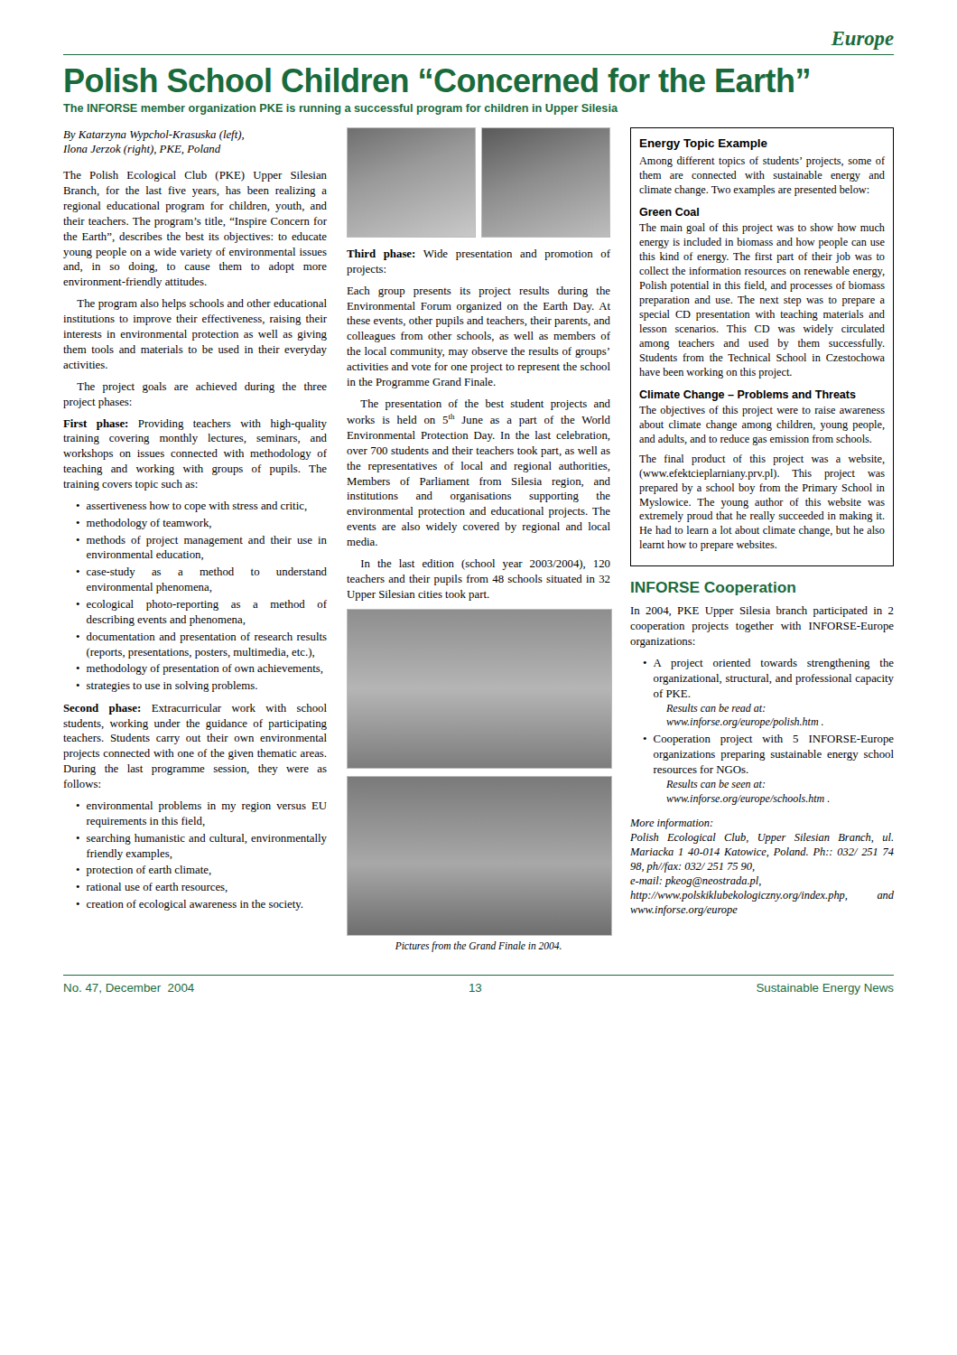Europe
Polish School Children “Concerned for the Earth”
The INFORSE member organization PKE is running a successful program for children in Upper Silesia
By Katarzyna Wypchol-Krasuska (left),
Ilona Jerzok (right), PKE, Poland
The Polish Ecological Club (PKE) Upper Silesian Branch, for the last five years, has been realizing a regional educational program for children, youth, and their teachers. The program’s title, “Inspire Concern for the Earth”, describes the best its objectives: to educate young people on a wide variety of environmental issues and, in so doing, to cause them to adopt more environment-friendly attitudes.
The program also helps schools and other educational institutions to improve their effectiveness, raising their interests in environmental protection as well as giving them tools and materials to be used in their everyday activities.
The project goals are achieved during the three project phases:
First phase: Providing teachers with high-quality training covering monthly lectures, seminars, and workshops on issues connected with methodology of teaching and working with groups of pupils. The training covers topic such as:
assertiveness how to cope with stress and critic,
methodology of teamwork,
methods of project management and their use in environmental education,
case-study as a method to understand environmental phenomena,
ecological photo-reporting as a method of describing events and phenomena,
documentation and presentation of research results (reports, presentations, posters, multimedia, etc.),
methodology of presentation of own achievements,
strategies to use in solving problems.
Second phase: Extracurricular work with school students, working under the guidance of participating teachers. Students carry out their own environmental projects connected with one of the given thematic areas. During the last programme session, they were as follows:
environmental problems in my region versus EU requirements in this field,
searching humanistic and cultural, environmentally friendly examples,
protection of earth climate,
rational use of earth resources,
creation of ecological awareness in the society.
Third phase: Wide presentation and promotion of projects:
Each group presents its project results during the Environmental Forum organized on the Earth Day. At these events, other pupils and teachers, their parents, and colleagues from other schools, as well as members of the local community, may observe the results of groups’ activities and vote for one project to represent the school in the Programme Grand Finale.
The presentation of the best student projects and works is held on 5th June as a part of the World Environmental Protection Day. In the last celebration, over 700 students and their teachers took part, as well as the representatives of local and regional authorities, Members of Parliament from Silesia region, and institutions and organisations supporting the environmental protection and educational projects. The events are also widely covered by regional and local media.
In the last edition (school year 2003/2004), 120 teachers and their pupils from 48 schools situated in 32 Upper Silesian cities took part.
Pictures from the Grand Finale in 2004.
Energy Topic Example
Among different topics of students’ projects, some of them are connected with sustainable energy and climate change. Two examples are presented below:
Green Coal
The main goal of this project was to show how much energy is included in biomass and how people can use this kind of energy. The first part of their job was to collect the information resources on renewable energy, Polish potential in this field, and processes of biomass preparation and use. The next step was to prepare a special CD presentation with teaching materials and lesson scenarios. This CD was widely circulated among teachers and used by them successfully. Students from the Technical School in Czestochowa have been working on this project.
Climate Change – Problems and Threats
The objectives of this project were to raise awareness about climate change among children, young people, and adults, and to reduce gas emission from schools.
The final product of this project was a website, (www.efektcieplarniany.prv.pl). This project was prepared by a school boy from the Primary School in Myslowice. The young author of this website was extremely proud that he really succeeded in making it. He had to learn a lot about climate change, but he also learnt how to prepare websites.
INFORSE Cooperation
In 2004, PKE Upper Silesia branch participated in 2 cooperation projects together with INFORSE-Europe organizations:
A project oriented towards strengthening the organizational, structural, and professional capacity of PKE.
Results can be read at:
www.inforse.org/europe/polish.htm .
Cooperation project with 5 INFORSE-Europe organizations preparing sustainable energy school resources for NGOs.
Results can be seen at:
www.inforse.org/europe/schools.htm .
More information:
Polish Ecological Club, Upper Silesian Branch, ul. Mariacka 1 40-014 Katowice, Poland. Ph:: 032/ 251 74 98, ph//fax: 032/ 251 75 90,
e-mail: pkeog@neostrada.pl,
http://www.polskiklubekologiczny.org/index.php, and www.inforse.org/europe
No. 47, December 2004
13
Sustainable Energy News